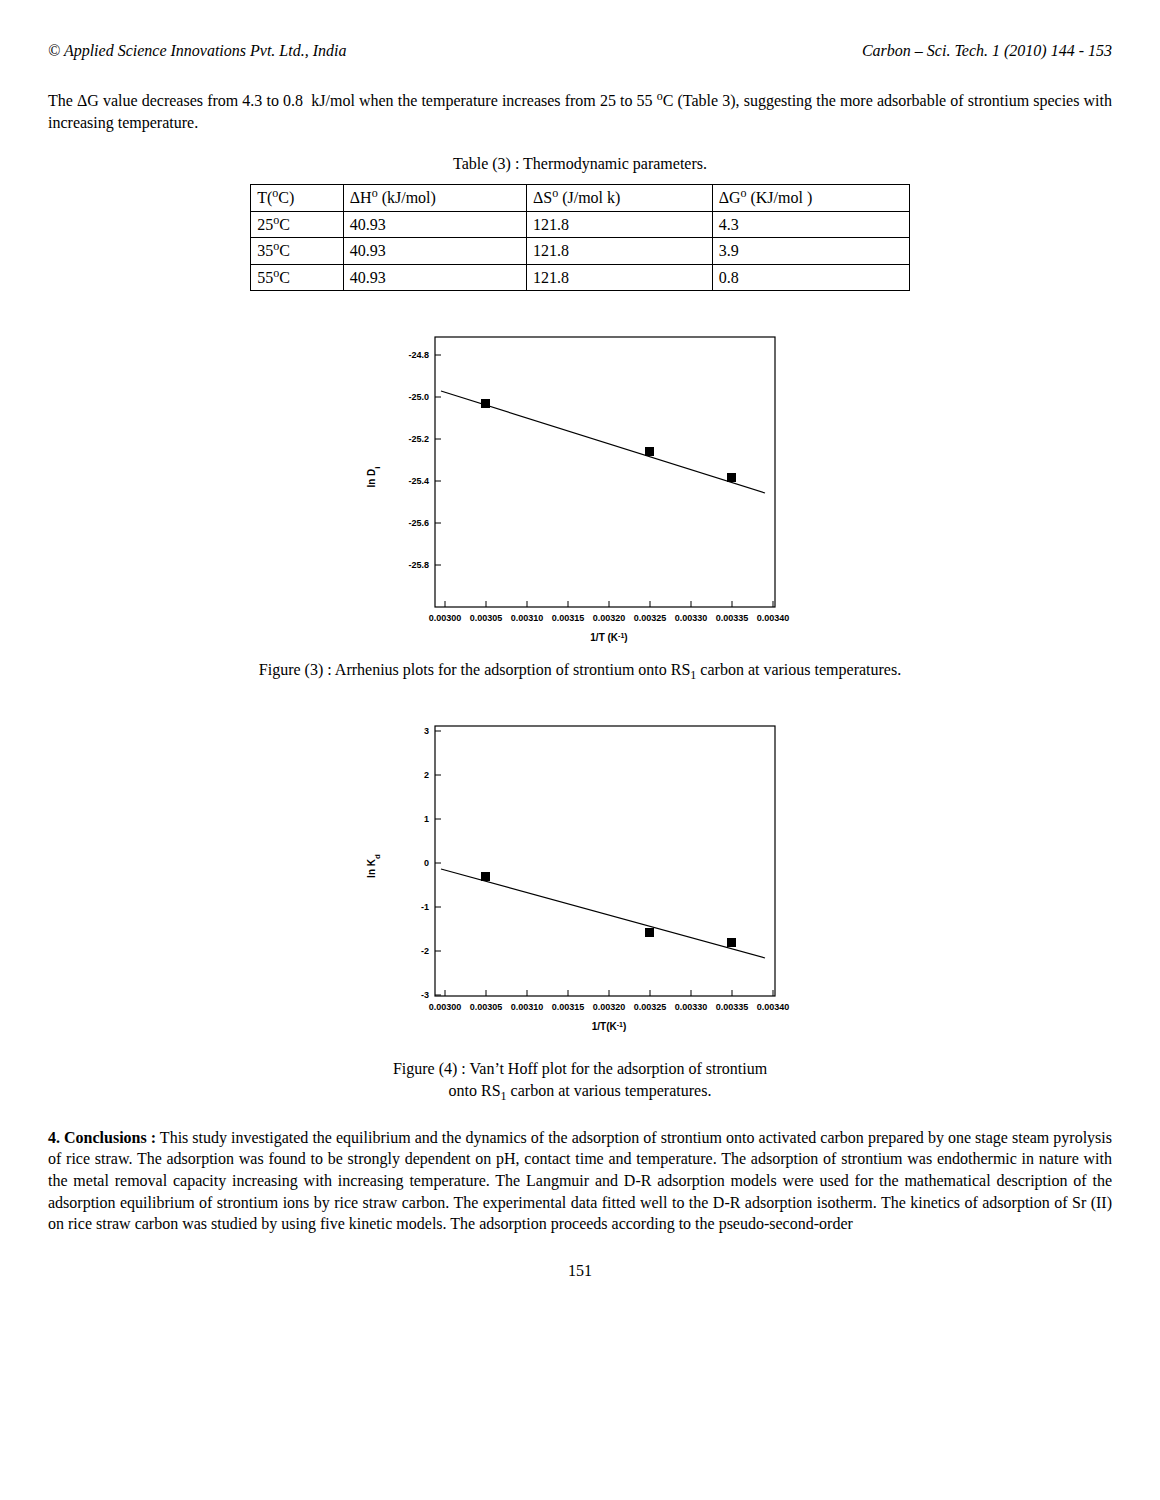© Applied Science Innovations Pvt. Ltd., India
Carbon – Sci. Tech. 1 (2010) 144 - 153
The ΔG value decreases from 4.3 to 0.8 kJ/mol when the temperature increases from 25 to 55 oC (Table 3), suggesting the more adsorbable of strontium species with increasing temperature.
Table (3) : Thermodynamic parameters.
| T( o C) | ΔH o (kJ/mol) | ΔS o (J/mol k) | ΔG o (KJ/mol ) |
| --- | --- | --- | --- |
| 25 o C | 40.93 | 121.8 | 4.3 |
| 35 o C | 40.93 | 121.8 | 3.9 |
| 55 o C | 40.93 | 121.8 | 0.8 |
-24.8 -25.0 -25.2 -25.4 -25.6 -25.8 0.00300 0.00305 0.00310 0.00315 0.00320 0.00325 0.00330 0.00335 0.00340 ln Di 1/T (K-1)
Figure (3) : Arrhenius plots for the adsorption of strontium onto RS1 carbon at various temperatures.
3 2 1 0 -1 -2 -3 0.00300 0.00305 0.00310 0.00315 0.00320 0.00325 0.00330 0.00335 0.00340 ln Kd 1/T(K-1)
Figure (4) : Van’t Hoff plot for the adsorption of strontium
onto RS1 carbon at various temperatures.
4. Conclusions : This study investigated the equilibrium and the dynamics of the adsorption of strontium onto activated carbon prepared by one stage steam pyrolysis of rice straw. The adsorption was found to be strongly dependent on pH, contact time and temperature. The adsorption of strontium was endothermic in nature with the metal removal capacity increasing with increasing temperature. The Langmuir and D-R adsorption models were used for the mathematical description of the adsorption equilibrium of strontium ions by rice straw carbon. The experimental data fitted well to the D-R adsorption isotherm. The kinetics of adsorption of Sr (II) on rice straw carbon was studied by using five kinetic models. The adsorption proceeds according to the pseudo-second-order
151